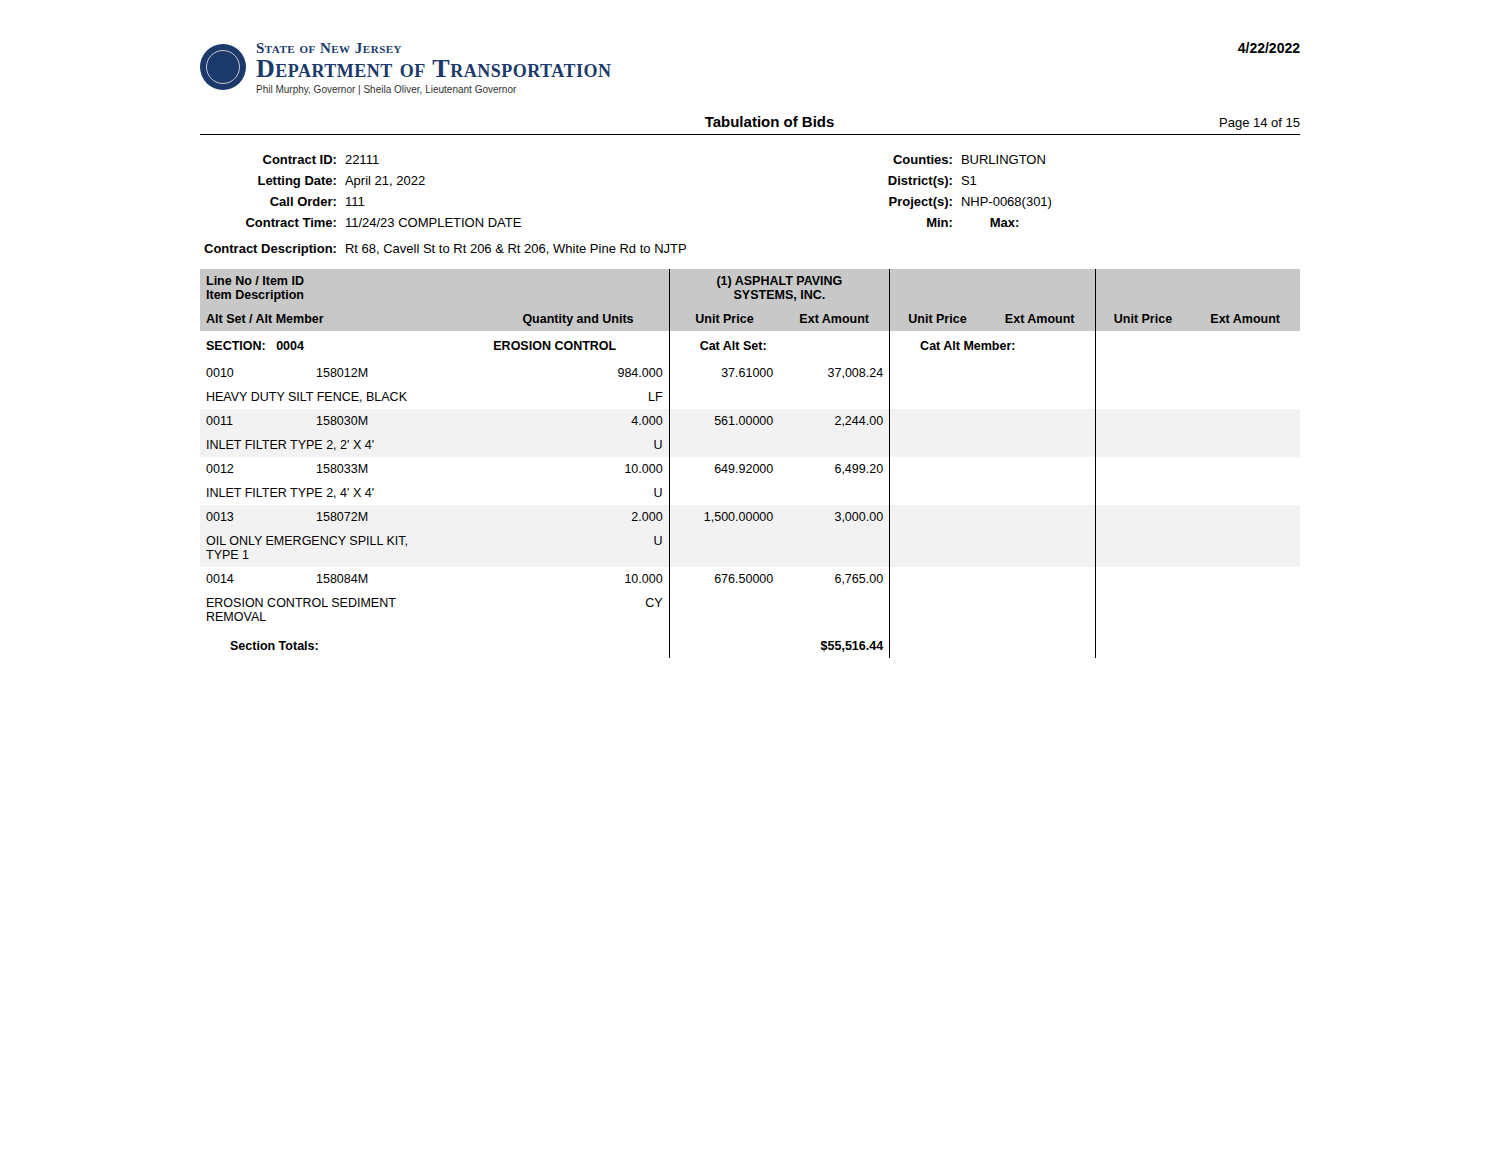State of New Jersey
Department of Transportation
Phil Murphy, Governor | Sheila Oliver, Lieutenant Governor
4/22/2022
Tabulation of Bids
Page 14 of 15
| Contract ID: | 22111 | Counties: | BURLINGTON | |
| Letting Date: | April 21, 2022 | District(s): | S1 | |
| Call Order: | 111 | Project(s): | NHP-0068(301) | |
| Contract Time: | 11/24/23 COMPLETION DATE | Min: | Max: | |
| Contract Description: | Rt 68, Cavell St to Rt 206 & Rt 206, White Pine Rd to NJTP |
| Line No / Item ID Item Description | | (1) ASPHALT PAVING SYSTEMS, INC. | | |
| Alt Set / Alt Member | Quantity and Units | Unit Price | Ext Amount | Unit Price | Ext Amount | Unit Price | Ext Amount |
| SECTION: 0004 | EROSION CONTROL | Cat Alt Set: | Cat Alt Member: | |
| 0010 | 158012M | 984.000 | 37.61000 | 37,008.24 | | | | |
| HEAVY DUTY SILT FENCE, BLACK | LF | | | | | | |
| 0011 | 158030M | 4.000 | 561.00000 | 2,244.00 | | | | |
| INLET FILTER TYPE 2, 2' X 4' | U | | | | | | |
| 0012 | 158033M | 10.000 | 649.92000 | 6,499.20 | | | | |
| INLET FILTER TYPE 2, 4' X 4' | U | | | | | | |
| 0013 | 158072M | 2.000 | 1,500.00000 | 3,000.00 | | | | |
| OIL ONLY EMERGENCY SPILL KIT, TYPE 1 | U | | | | | | |
| 0014 | 158084M | 10.000 | 676.50000 | 6,765.00 | | | | |
| EROSION CONTROL SEDIMENT REMOVAL | CY | | | | | | |
| Section Totals: | | | $55,516.44 | | | | |